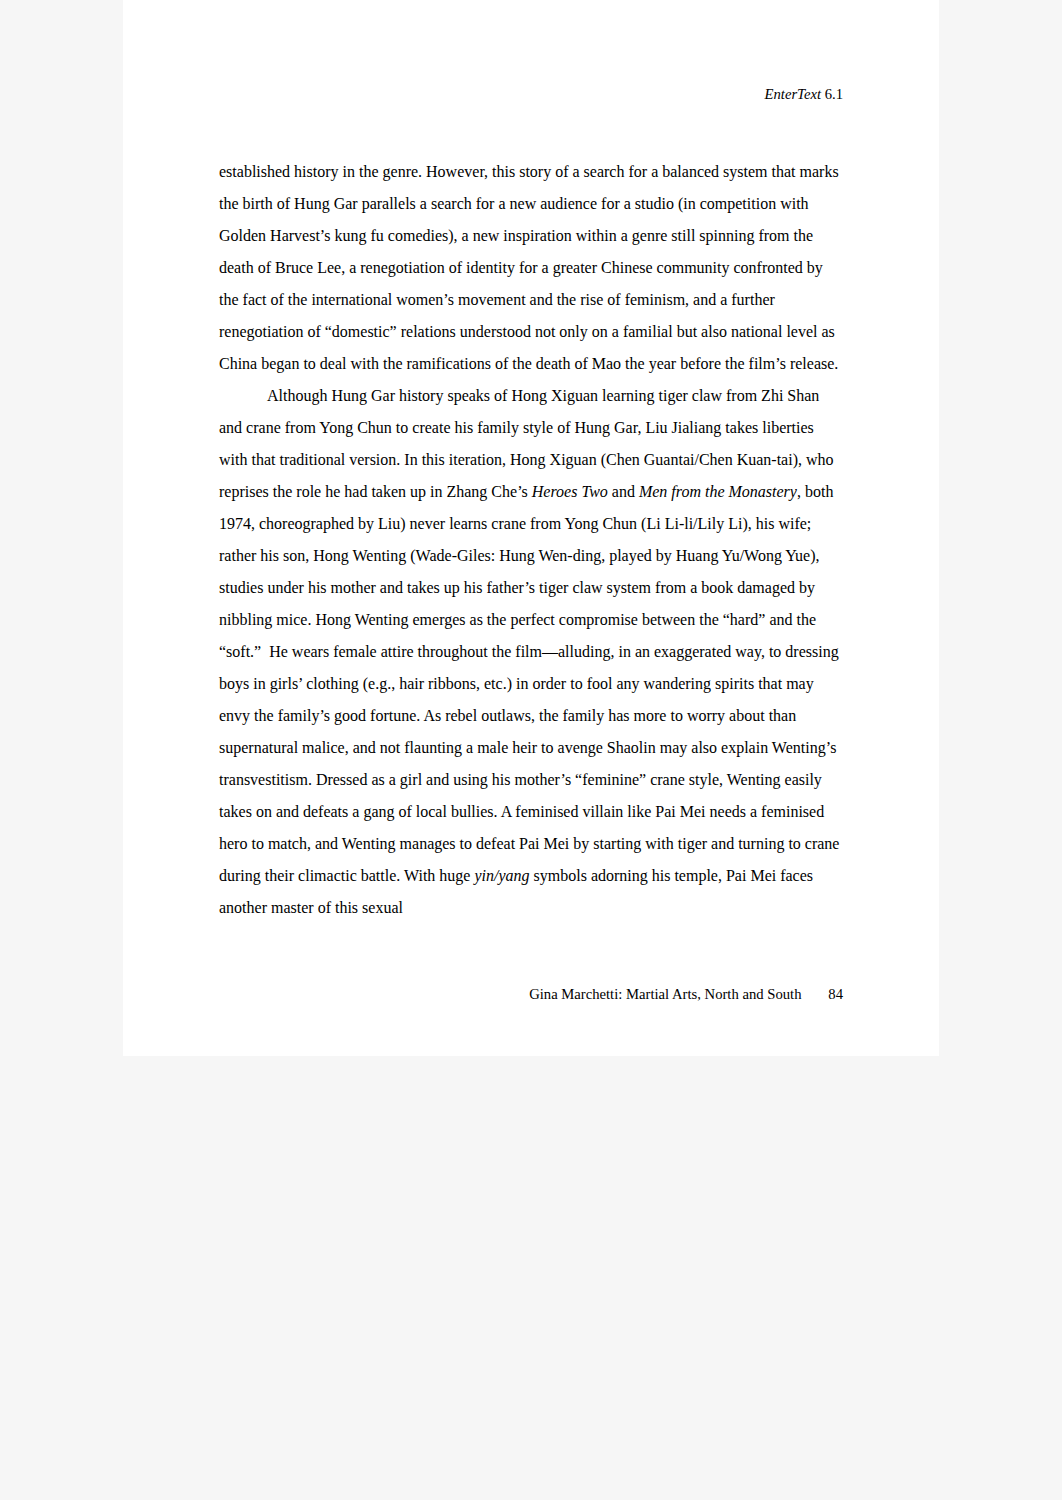EnterText 6.1
established history in the genre. However, this story of a search for a balanced system that marks the birth of Hung Gar parallels a search for a new audience for a studio (in competition with Golden Harvest’s kung fu comedies), a new inspiration within a genre still spinning from the death of Bruce Lee, a renegotiation of identity for a greater Chinese community confronted by the fact of the international women’s movement and the rise of feminism, and a further renegotiation of “domestic” relations understood not only on a familial but also national level as China began to deal with the ramifications of the death of Mao the year before the film’s release.
Although Hung Gar history speaks of Hong Xiguan learning tiger claw from Zhi Shan and crane from Yong Chun to create his family style of Hung Gar, Liu Jialiang takes liberties with that traditional version. In this iteration, Hong Xiguan (Chen Guantai/Chen Kuan-tai), who reprises the role he had taken up in Zhang Che’s Heroes Two and Men from the Monastery, both 1974, choreographed by Liu) never learns crane from Yong Chun (Li Li-li/Lily Li), his wife; rather his son, Hong Wenting (Wade-Giles: Hung Wen-ding, played by Huang Yu/Wong Yue), studies under his mother and takes up his father’s tiger claw system from a book damaged by nibbling mice. Hong Wenting emerges as the perfect compromise between the “hard” and the “soft.” He wears female attire throughout the film—alluding, in an exaggerated way, to dressing boys in girls’ clothing (e.g., hair ribbons, etc.) in order to fool any wandering spirits that may envy the family’s good fortune. As rebel outlaws, the family has more to worry about than supernatural malice, and not flaunting a male heir to avenge Shaolin may also explain Wenting’s transvestitism. Dressed as a girl and using his mother’s “feminine” crane style, Wenting easily takes on and defeats a gang of local bullies. A feminised villain like Pai Mei needs a feminised hero to match, and Wenting manages to defeat Pai Mei by starting with tiger and turning to crane during their climactic battle. With huge yin/yang symbols adorning his temple, Pai Mei faces another master of this sexual
Gina Marchetti: Martial Arts, North and South84